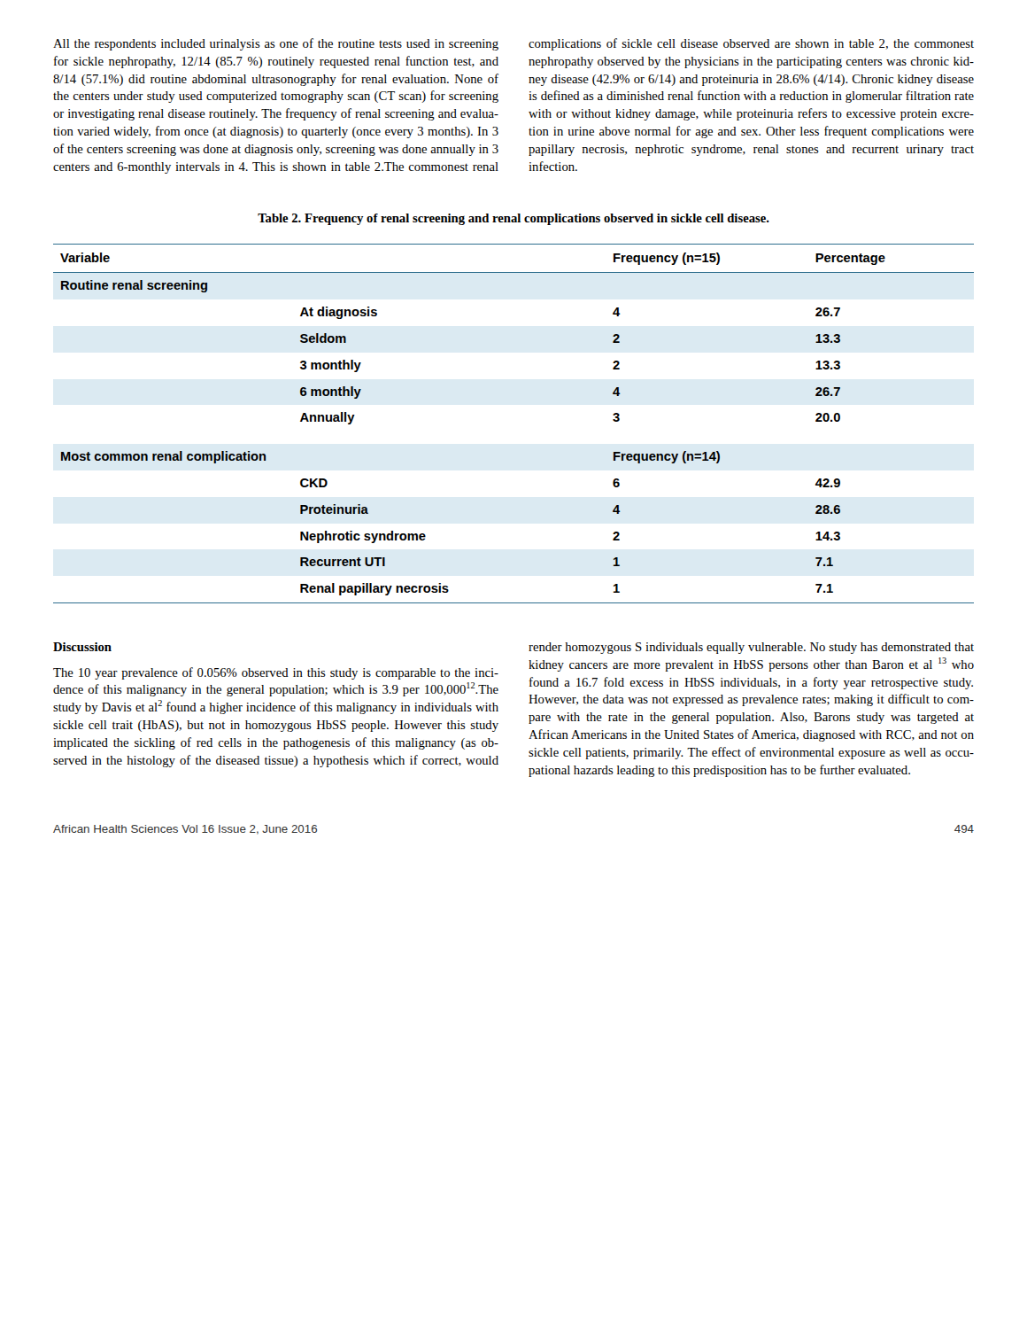All the respondents included urinalysis as one of the routine tests used in screening for sickle nephropathy, 12/14 (85.7 %) routinely requested renal function test, and 8/14 (57.1%) did routine abdominal ultrasonography for renal evaluation. None of the centers under study used computerized tomography scan (CT scan) for screening or investigating renal disease routinely. The frequency of renal screening and evaluation varied widely, from once (at diagnosis) to quarterly (once every 3 months). In 3 of the centers screening was done at diagnosis only, screening was done annually in 3 centers and 6-monthly intervals in 4. This is shown in table 2.The commonest renal complications of sickle cell disease observed are shown in table 2, the commonest nephropathy observed by the physicians in the participating centers was chronic kidney disease (42.9% or 6/14) and proteinuria in 28.6% (4/14). Chronic kidney disease is defined as a diminished renal function with a reduction in glomerular filtration rate with or without kidney damage, while proteinuria refers to excessive protein excretion in urine above normal for age and sex. Other less frequent complications were papillary necrosis, nephrotic syndrome, renal stones and recurrent urinary tract infection.
Table 2. Frequency of renal screening and renal complications observed in sickle cell disease.
| Variable | | Frequency (n=15) | Percentage |
| --- | --- | --- | --- |
| Routine renal screening |
| | At diagnosis | 4 | 26.7 |
| | Seldom | 2 | 13.3 |
| | 3 monthly | 2 | 13.3 |
| | 6 monthly | 4 | 26.7 |
| | Annually | 3 | 20.0 |
| Most common renal complication | | Frequency (n=14) | |
| | CKD | 6 | 42.9 |
| | Proteinuria | 4 | 28.6 |
| | Nephrotic syndrome | 2 | 14.3 |
| | Recurrent UTI | 1 | 7.1 |
| | Renal papillary necrosis | 1 | 7.1 |
Discussion
The 10 year prevalence of 0.056% observed in this study is comparable to the incidence of this malignancy in the general population; which is 3.9 per 100,00012.The study by Davis et al2 found a higher incidence of this malignancy in individuals with sickle cell trait (HbAS), but not in homozygous HbSS people. However this study implicated the sickling of red cells in the pathogenesis of this malignancy (as observed in the histology of the diseased tissue) a hypothesis which if correct, would render homozygous S individuals equally vulnerable. No study has demonstrated that kidney cancers are more prevalent in HbSS persons other than Baron et al 13 who found a 16.7 fold excess in HbSS individuals, in a forty year retrospective study. However, the data was not expressed as prevalence rates; making it difficult to compare with the rate in the general population. Also, Barons study was targeted at African Americans in the United States of America, diagnosed with RCC, and not on sickle cell patients, primarily. The effect of environmental exposure as well as occupational hazards leading to this predisposition has to be further evaluated.
African Health Sciences Vol 16 Issue 2, June 2016 494